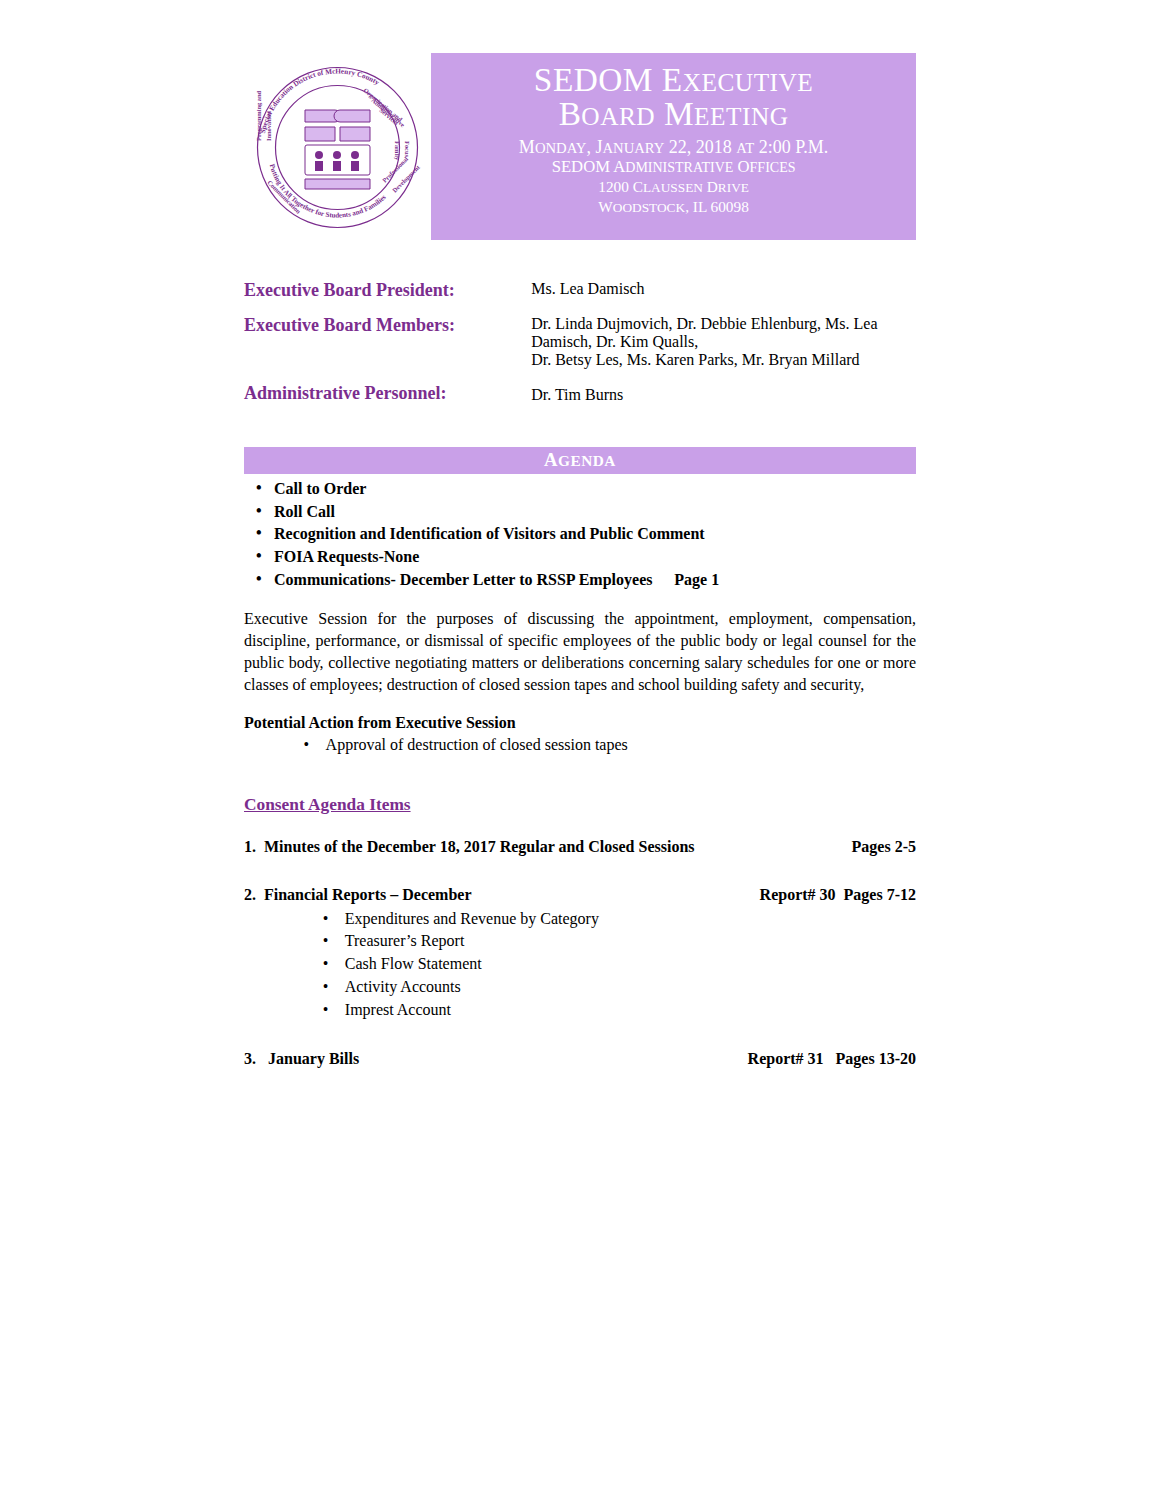Special Education District of McHenry County Putting It All Together for Students and Families Organization and Administrative Services Family Focus Professional Development Communication Programming and Innovation
SEDOM EXECUTIVE
BOARD MEETING
MONDAY, JANUARY 22, 2018 AT 2:00 P.M.
SEDOM ADMINISTRATIVE OFFICES
1200 CLAUSSEN DRIVE
WOODSTOCK, IL 60098
| Executive Board President: | Ms. Lea Damisch |
| Executive Board Members: | Dr. Linda Dujmovich, Dr. Debbie Ehlenburg, Ms. Lea Damisch, Dr. Kim Qualls, Dr. Betsy Les, Ms. Karen Parks, Mr. Bryan Millard |
| Administrative Personnel: | Dr. Tim Burns |
AGENDA
Call to Order
Roll Call
Recognition and Identification of Visitors and Public Comment
FOIA Requests-None
Communications- December Letter to RSSP Employees Page 1
Executive Session for the purposes of discussing the appointment, employment, compensation, discipline, performance, or dismissal of specific employees of the public body or legal counsel for the public body, collective negotiating matters or deliberations concerning salary schedules for one or more classes of employees; destruction of closed session tapes and school building safety and security,
Potential Action from Executive Session
Approval of destruction of closed session tapes
Consent Agenda Items
1. Minutes of the December 18, 2017 Regular and Closed Sessions Pages 2-5
2. Financial Reports – December Report# 30 Pages 7-12
Expenditures and Revenue by Category
Treasurer’s Report
Cash Flow Statement
Activity Accounts
Imprest Account
3. January Bills Report# 31 Pages 13-20